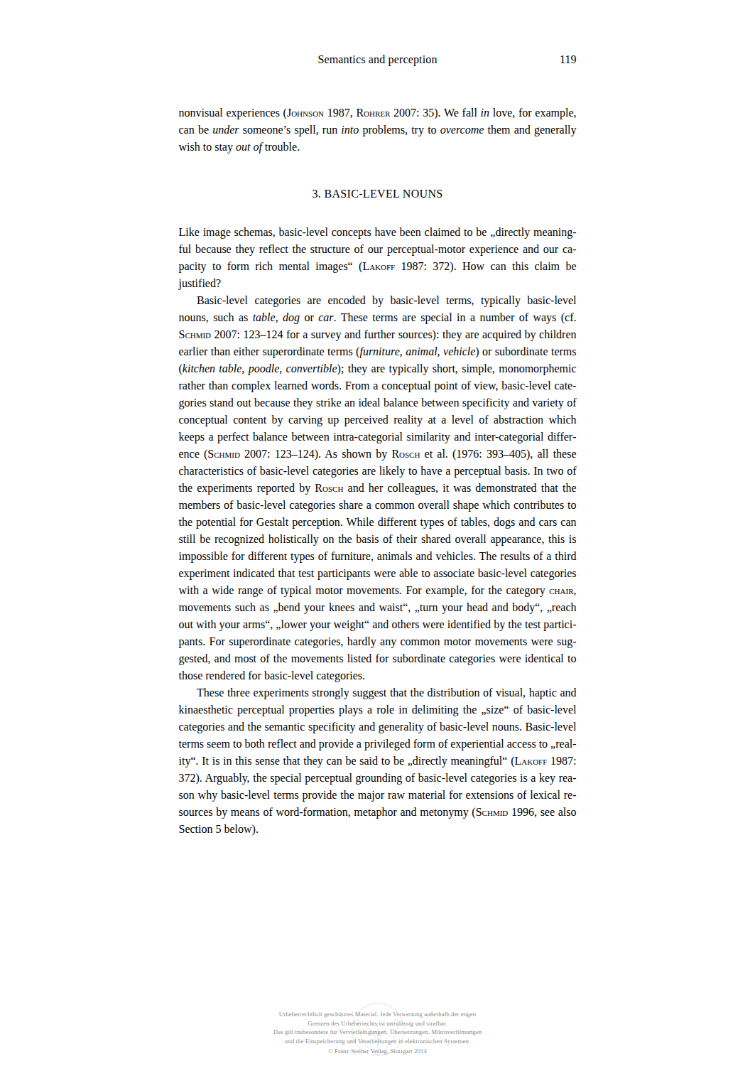Semantics and perception 119
nonvisual experiences (Johnson 1987, Rohrer 2007: 35). We fall in love, for example, can be under someone’s spell, run into problems, try to overcome them and generally wish to stay out of trouble.
3. BASIC-LEVEL NOUNS
Like image schemas, basic-level concepts have been claimed to be „directly meaningful because they reflect the structure of our perceptual-motor experience and our capacity to form rich mental images“ (Lakoff 1987: 372). How can this claim be justified?
Basic-level categories are encoded by basic-level terms, typically basic-level nouns, such as table, dog or car. These terms are special in a number of ways (cf. Schmid 2007: 123–124 for a survey and further sources): they are acquired by children earlier than either superordinate terms (furniture, animal, vehicle) or subordinate terms (kitchen table, poodle, convertible); they are typically short, simple, monomorphemic rather than complex learned words. From a conceptual point of view, basic-level categories stand out because they strike an ideal balance between specificity and variety of conceptual content by carving up perceived reality at a level of abstraction which keeps a perfect balance between intra-categorial similarity and inter-categorial difference (Schmid 2007: 123–124). As shown by Rosch et al. (1976: 393–405), all these characteristics of basic-level categories are likely to have a perceptual basis. In two of the experiments reported by Rosch and her colleagues, it was demonstrated that the members of basic-level categories share a common overall shape which contributes to the potential for Gestalt perception. While different types of tables, dogs and cars can still be recognized holistically on the basis of their shared overall appearance, this is impossible for different types of furniture, animals and vehicles. The results of a third experiment indicated that test participants were able to associate basic-level categories with a wide range of typical motor movements. For example, for the category chair, movements such as „bend your knees and waist“, „turn your head and body“, „reach out with your arms“, „lower your weight“ and others were identified by the test participants. For superordinate categories, hardly any common motor movements were suggested, and most of the movements listed for subordinate categories were identical to those rendered for basic-level categories.
These three experiments strongly suggest that the distribution of visual, haptic and kinaesthetic perceptual properties plays a role in delimiting the „size“ of basic-level categories and the semantic specificity and generality of basic-level nouns. Basic-level terms seem to both reflect and provide a privileged form of experiential access to „reality“. It is in this sense that they can be said to be „directly meaningful“ (Lakoff 1987: 372). Arguably, the special perceptual grounding of basic-level categories is a key reason why basic-level terms provide the major raw material for extensions of lexical resources by means of word-formation, metaphor and metonymy (Schmid 1996, see also Section 5 below).
Urheberrechtlich geschütztes Material. Jede Verwertung außerhalb der engen
Grenzen des Urheberrechts ist unzulässig und strafbar.
Das gilt insbesondere für Vervielfältigungen, Übersetzungen, Mikroverfilmungen
und die Einspeicherung und Verarbeitungen in elektronischen Systemen.
© Franz Steiner Verlag, Stuttgart 2014